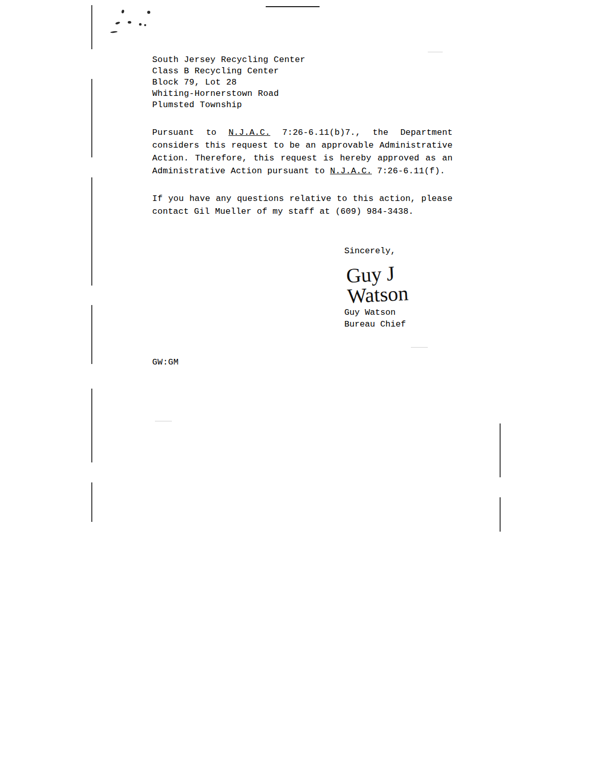South Jersey Recycling Center Class B Recycling Center Block 79, Lot 28 Whiting-Hornerstown Road Plumsted Township
Pursuant to N.J.A.C. 7:26-6.11(b)7., the Department considers this request to be an approvable Administrative Action. Therefore, this request is hereby approved as an Administrative Action pursuant to N.J.A.C. 7:26-6.11(f).
If you have any questions relative to this action, please contact Gil Mueller of my staff at (609) 984-3438.
Sincerely,
Guy J Watson
Guy Watson
Bureau Chief
GW:GM